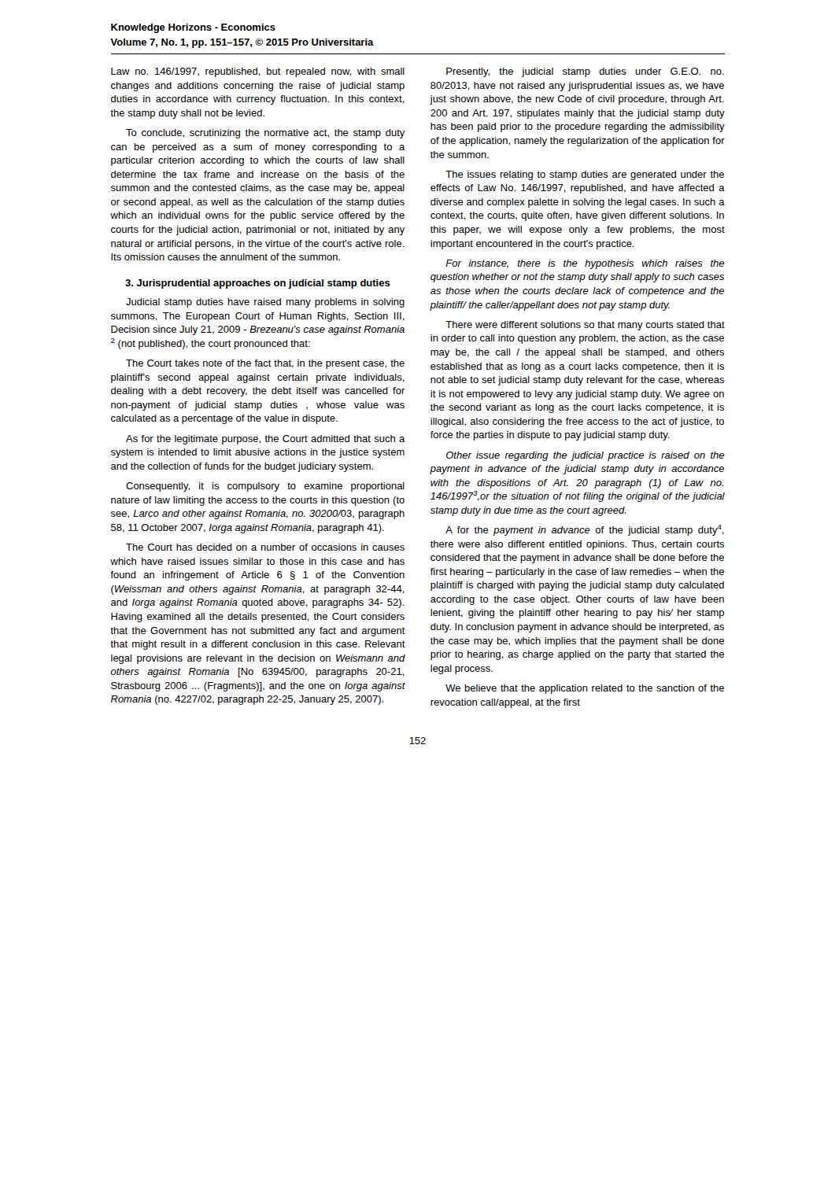Knowledge Horizons - Economics
Volume 7, No. 1, pp. 151–157, © 2015 Pro Universitaria
Law no. 146/1997, republished, but repealed now, with small changes and additions concerning the raise of judicial stamp duties in accordance with currency fluctuation. In this context, the stamp duty shall not be levied.
To conclude, scrutinizing the normative act, the stamp duty can be perceived as a sum of money corresponding to a particular criterion according to which the courts of law shall determine the tax frame and increase on the basis of the summon and the contested claims, as the case may be, appeal or second appeal, as well as the calculation of the stamp duties which an individual owns for the public service offered by the courts for the judicial action, patrimonial or not, initiated by any natural or artificial persons, in the virtue of the court's active role. Its omission causes the annulment of the summon.
3. Jurisprudential approaches on judicial stamp duties
Judicial stamp duties have raised many problems in solving summons, The European Court of Human Rights, Section III, Decision since July 21, 2009 - Brezeanu's case against Romania 2 (not published), the court pronounced that:
The Court takes note of the fact that, in the present case, the plaintiff's second appeal against certain private individuals, dealing with a debt recovery, the debt itself was cancelled for non-payment of judicial stamp duties , whose value was calculated as a percentage of the value in dispute.
As for the legitimate purpose, the Court admitted that such a system is intended to limit abusive actions in the justice system and the collection of funds for the budget judiciary system.
Consequently, it is compulsory to examine proportional nature of law limiting the access to the courts in this question (to see, Larco and other against Romania, no. 30200/03, paragraph 58, 11 October 2007, Iorga against Romania, paragraph 41).
The Court has decided on a number of occasions in causes which have raised issues similar to those in this case and has found an infringement of Article 6 § 1 of the Convention (Weissman and others against Romania, at paragraph 32-44, and Iorga against Romania quoted above, paragraphs 34- 52). Having examined all the details presented, the Court considers that the Government has not submitted any fact and argument that might result in a different conclusion in this case. Relevant legal provisions are relevant in the decision on Weismann and others against Romania [No 63945/00, paragraphs 20-21, Strasbourg 2006 ... (Fragments)], and the one on Iorga against Romania (no. 4227/02, paragraph 22-25, January 25, 2007).
Presently, the judicial stamp duties under G.E.O. no. 80/2013, have not raised any jurisprudential issues as, we have just shown above, the new Code of civil procedure, through Art. 200 and Art. 197, stipulates mainly that the judicial stamp duty has been paid prior to the procedure regarding the admissibility of the application, namely the regularization of the application for the summon.
The issues relating to stamp duties are generated under the effects of Law No. 146/1997, republished, and have affected a diverse and complex palette in solving the legal cases. In such a context, the courts, quite often, have given different solutions. In this paper, we will expose only a few problems, the most important encountered in the court's practice.
For instance, there is the hypothesis which raises the question whether or not the stamp duty shall apply to such cases as those when the courts declare lack of competence and the plaintiff/ the caller/appellant does not pay stamp duty.
There were different solutions so that many courts stated that in order to call into question any problem, the action, as the case may be, the call / the appeal shall be stamped, and others established that as long as a court lacks competence, then it is not able to set judicial stamp duty relevant for the case, whereas it is not empowered to levy any judicial stamp duty. We agree on the second variant as long as the court lacks competence, it is illogical, also considering the free access to the act of justice, to force the parties in dispute to pay judicial stamp duty.
Other issue regarding the judicial practice is raised on the payment in advance of the judicial stamp duty in accordance with the dispositions of Art. 20 paragraph (1) of Law no. 146/19973,or the situation of not filing the original of the judicial stamp duty in due time as the court agreed.
A for the payment in advance of the judicial stamp duty4, there were also different entitled opinions. Thus, certain courts considered that the payment in advance shall be done before the first hearing – particularly in the case of law remedies – when the plaintiff is charged with paying the judicial stamp duty calculated according to the case object. Other courts of law have been lenient, giving the plaintiff other hearing to pay his∕ her stamp duty. In conclusion payment in advance should be interpreted, as the case may be, which implies that the payment shall be done prior to hearing, as charge applied on the party that started the legal process.
We believe that the application related to the sanction of the revocation call/appeal, at the first
152